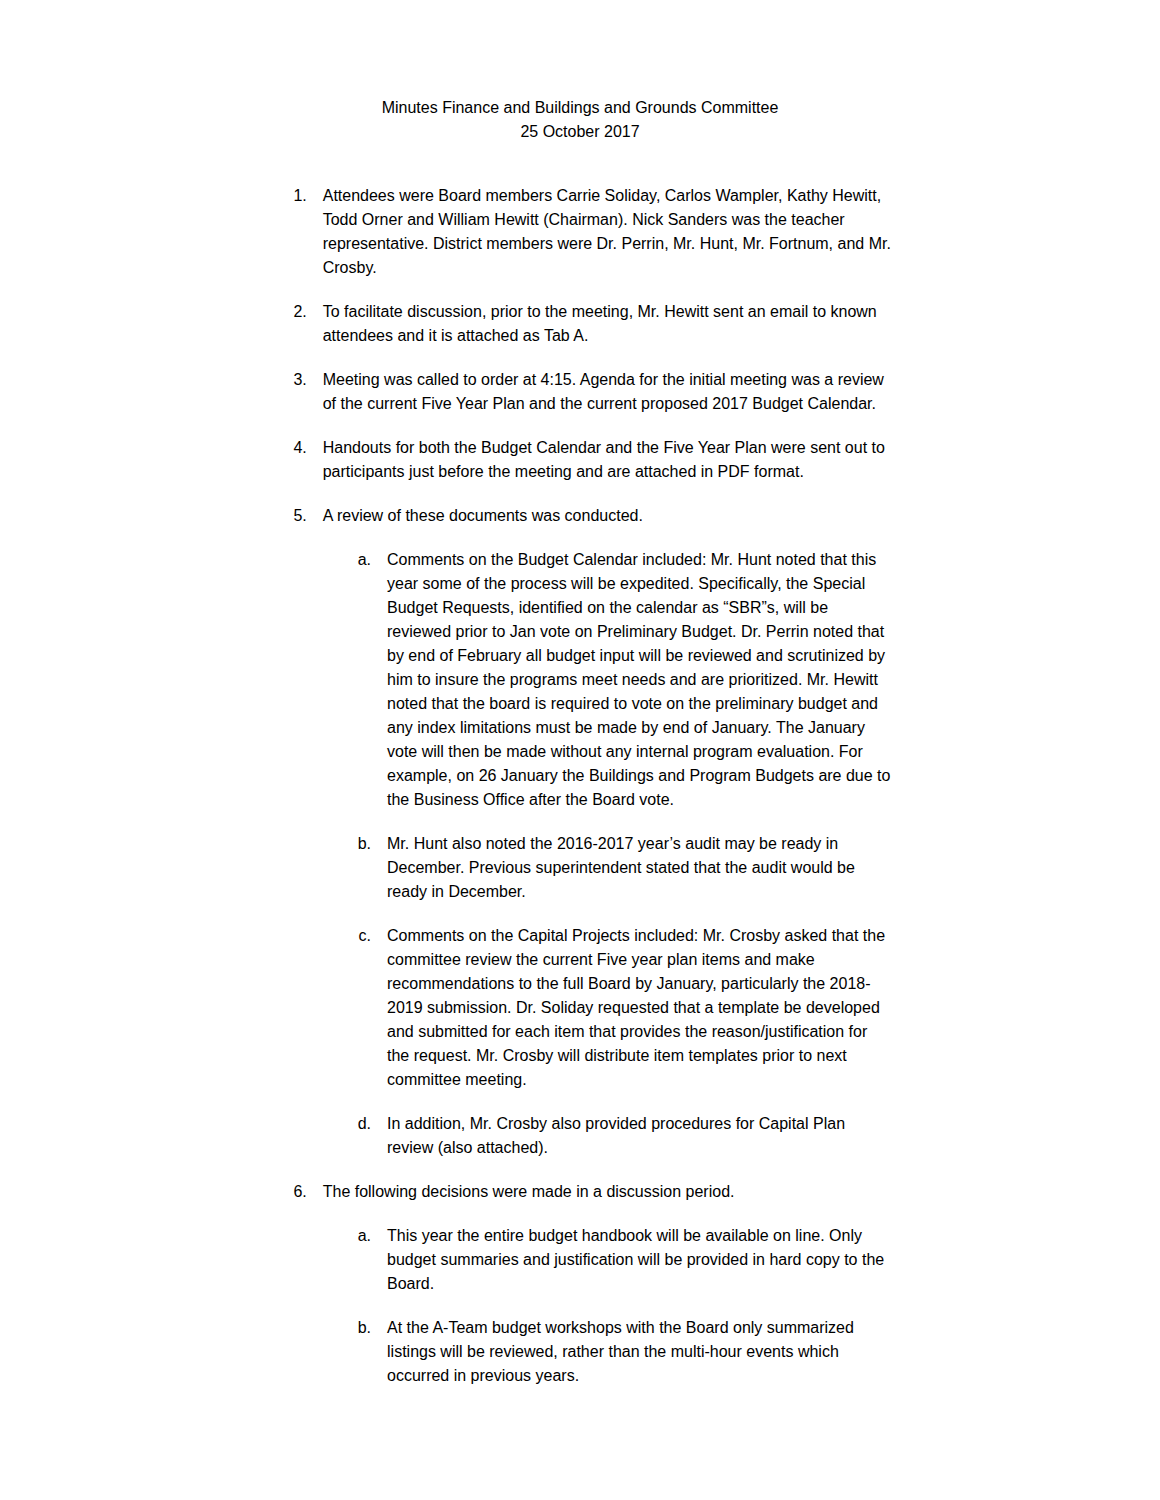Minutes Finance and Buildings and Grounds Committee
25 October 2017
Attendees were Board members Carrie Soliday, Carlos Wampler, Kathy Hewitt, Todd Orner and William Hewitt (Chairman). Nick Sanders was the teacher representative. District members were Dr. Perrin, Mr. Hunt, Mr. Fortnum, and Mr. Crosby.
To facilitate discussion, prior to the meeting, Mr. Hewitt sent an email to known attendees and it is attached as Tab A.
Meeting was called to order at 4:15. Agenda for the initial meeting was a review of the current Five Year Plan and the current proposed 2017 Budget Calendar.
Handouts for both the Budget Calendar and the Five Year Plan were sent out to participants just before the meeting and are attached in PDF format.
A review of these documents was conducted.
Comments on the Budget Calendar included: Mr. Hunt noted that this year some of the process will be expedited. Specifically, the Special Budget Requests, identified on the calendar as “SBR”s, will be reviewed prior to Jan vote on Preliminary Budget. Dr. Perrin noted that by end of February all budget input will be reviewed and scrutinized by him to insure the programs meet needs and are prioritized. Mr. Hewitt noted that the board is required to vote on the preliminary budget and any index limitations must be made by end of January. The January vote will then be made without any internal program evaluation. For example, on 26 January the Buildings and Program Budgets are due to the Business Office after the Board vote.
Mr. Hunt also noted the 2016-2017 year’s audit may be ready in December. Previous superintendent stated that the audit would be ready in December.
Comments on the Capital Projects included: Mr. Crosby asked that the committee review the current Five year plan items and make recommendations to the full Board by January, particularly the 2018-2019 submission. Dr. Soliday requested that a template be developed and submitted for each item that provides the reason/justification for the request. Mr. Crosby will distribute item templates prior to next committee meeting.
In addition, Mr. Crosby also provided procedures for Capital Plan review (also attached).
The following decisions were made in a discussion period.
This year the entire budget handbook will be available on line. Only budget summaries and justification will be provided in hard copy to the Board.
At the A-Team budget workshops with the Board only summarized listings will be reviewed, rather than the multi-hour events which occurred in previous years.